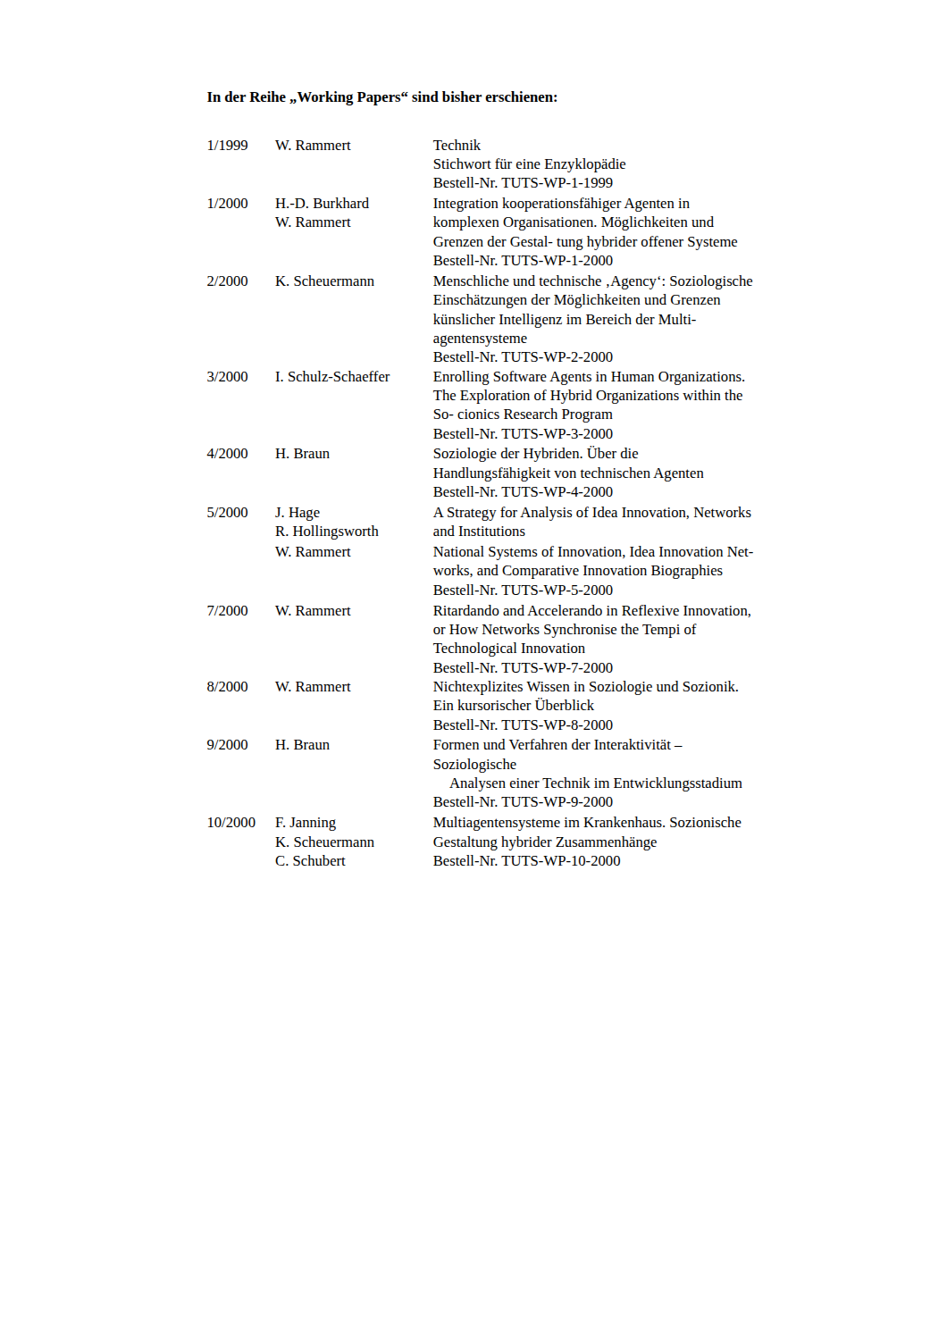In der Reihe „Working Papers“ sind bisher erschienen:
| 1/1999 | W. Rammert | Technik Stichwort für eine Enzyklopädie Bestell-Nr. TUTS-WP-1-1999 |
| 1/2000 | H.-D. Burkhard W. Rammert | Integration kooperationsfähiger Agenten in komplexen Organisationen. Möglichkeiten und Grenzen der Gestal- tung hybrider offener Systeme Bestell-Nr. TUTS-WP-1-2000 |
| 2/2000 | K. Scheuermann | Menschliche und technische ‚Agency‘: Soziologische Einschätzungen der Möglichkeiten und Grenzen künslicher Intelligenz im Bereich der Multi- agentensysteme Bestell-Nr. TUTS-WP-2-2000 |
| 3/2000 | I. Schulz-Schaeffer | Enrolling Software Agents in Human Organizations. The Exploration of Hybrid Organizations within the So- cionics Research Program Bestell-Nr. TUTS-WP-3-2000 |
| 4/2000 | H. Braun | Soziologie der Hybriden. Über die Handlungsfähigkeit von technischen Agenten Bestell-Nr. TUTS-WP-4-2000 |
| 5/2000 | J. Hage R. Hollingsworth | A Strategy for Analysis of Idea Innovation, Networks and Institutions |
| | W. Rammert | National Systems of Innovation, Idea Innovation Net- works, and Comparative Innovation Biographies Bestell-Nr. TUTS-WP-5-2000 |
| 7/2000 | W. Rammert | Ritardando and Accelerando in Reflexive Innovation, or How Networks Synchronise the Tempi of Technological Innovation Bestell-Nr. TUTS-WP-7-2000 |
| 8/2000 | W. Rammert | Nichtexplizites Wissen in Soziologie und Sozionik. Ein kursorischer Überblick Bestell-Nr. TUTS-WP-8-2000 |
| 9/2000 | H. Braun | Formen und Verfahren der Interaktivität – Soziologische Analysen einer Technik im Entwicklungsstadium Bestell-Nr. TUTS-WP-9-2000 |
| 10/2000 | F. Janning K. Scheuermann C. Schubert | Multiagentensysteme im Krankenhaus. Sozionische Gestaltung hybrider Zusammenhänge Bestell-Nr. TUTS-WP-10-2000 |